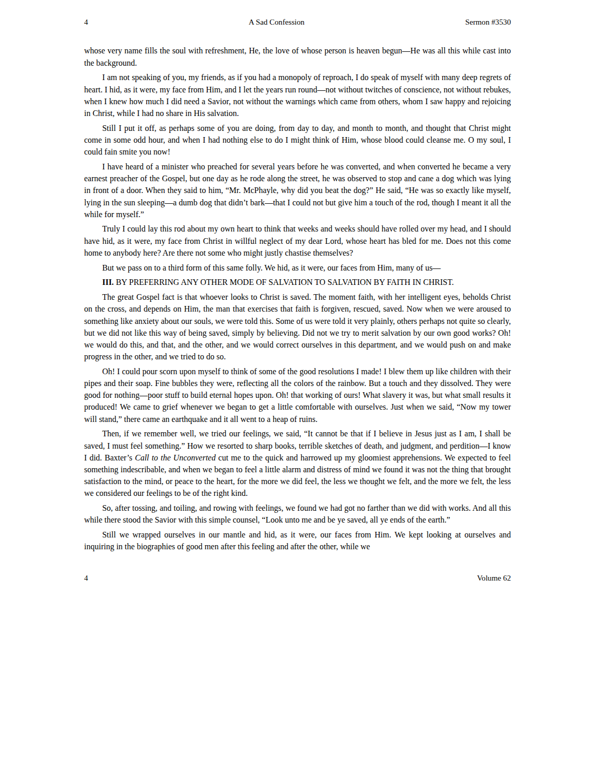4 A Sad Confession Sermon #3530
whose very name fills the soul with refreshment, He, the love of whose person is heaven begun—He was all this while cast into the background.
I am not speaking of you, my friends, as if you had a monopoly of reproach, I do speak of myself with many deep regrets of heart. I hid, as it were, my face from Him, and I let the years run round—not without twitches of conscience, not without rebukes, when I knew how much I did need a Savior, not without the warnings which came from others, whom I saw happy and rejoicing in Christ, while I had no share in His salvation.
Still I put it off, as perhaps some of you are doing, from day to day, and month to month, and thought that Christ might come in some odd hour, and when I had nothing else to do I might think of Him, whose blood could cleanse me. O my soul, I could fain smite you now!
I have heard of a minister who preached for several years before he was converted, and when converted he became a very earnest preacher of the Gospel, but one day as he rode along the street, he was observed to stop and cane a dog which was lying in front of a door. When they said to him, “Mr. McPhayle, why did you beat the dog?” He said, “He was so exactly like myself, lying in the sun sleeping—a dumb dog that didn’t bark—that I could not but give him a touch of the rod, though I meant it all the while for myself.”
Truly I could lay this rod about my own heart to think that weeks and weeks should have rolled over my head, and I should have hid, as it were, my face from Christ in willful neglect of my dear Lord, whose heart has bled for me. Does not this come home to anybody here? Are there not some who might justly chastise themselves?
But we pass on to a third form of this same folly. We hid, as it were, our faces from Him, many of us—
III. BY PREFERRING ANY OTHER MODE OF SALVATION TO SALVATION BY FAITH IN CHRIST.
The great Gospel fact is that whoever looks to Christ is saved. The moment faith, with her intelligent eyes, beholds Christ on the cross, and depends on Him, the man that exercises that faith is forgiven, rescued, saved. Now when we were aroused to something like anxiety about our souls, we were told this. Some of us were told it very plainly, others perhaps not quite so clearly, but we did not like this way of being saved, simply by believing. Did not we try to merit salvation by our own good works? Oh! we would do this, and that, and the other, and we would correct ourselves in this department, and we would push on and make progress in the other, and we tried to do so.
Oh! I could pour scorn upon myself to think of some of the good resolutions I made! I blew them up like children with their pipes and their soap. Fine bubbles they were, reflecting all the colors of the rainbow. But a touch and they dissolved. They were good for nothing—poor stuff to build eternal hopes upon. Oh! that working of ours! What slavery it was, but what small results it produced! We came to grief whenever we began to get a little comfortable with ourselves. Just when we said, “Now my tower will stand,” there came an earthquake and it all went to a heap of ruins.
Then, if we remember well, we tried our feelings, we said, “It cannot be that if I believe in Jesus just as I am, I shall be saved, I must feel something.” How we resorted to sharp books, terrible sketches of death, and judgment, and perdition—I know I did. Baxter’s Call to the Unconverted cut me to the quick and harrowed up my gloomiest apprehensions. We expected to feel something indescribable, and when we began to feel a little alarm and distress of mind we found it was not the thing that brought satisfaction to the mind, or peace to the heart, for the more we did feel, the less we thought we felt, and the more we felt, the less we considered our feelings to be of the right kind.
So, after tossing, and toiling, and rowing with feelings, we found we had got no farther than we did with works. And all this while there stood the Savior with this simple counsel, “Look unto me and be ye saved, all ye ends of the earth.”
Still we wrapped ourselves in our mantle and hid, as it were, our faces from Him. We kept looking at ourselves and inquiring in the biographies of good men after this feeling and after the other, while we
4 Volume 62